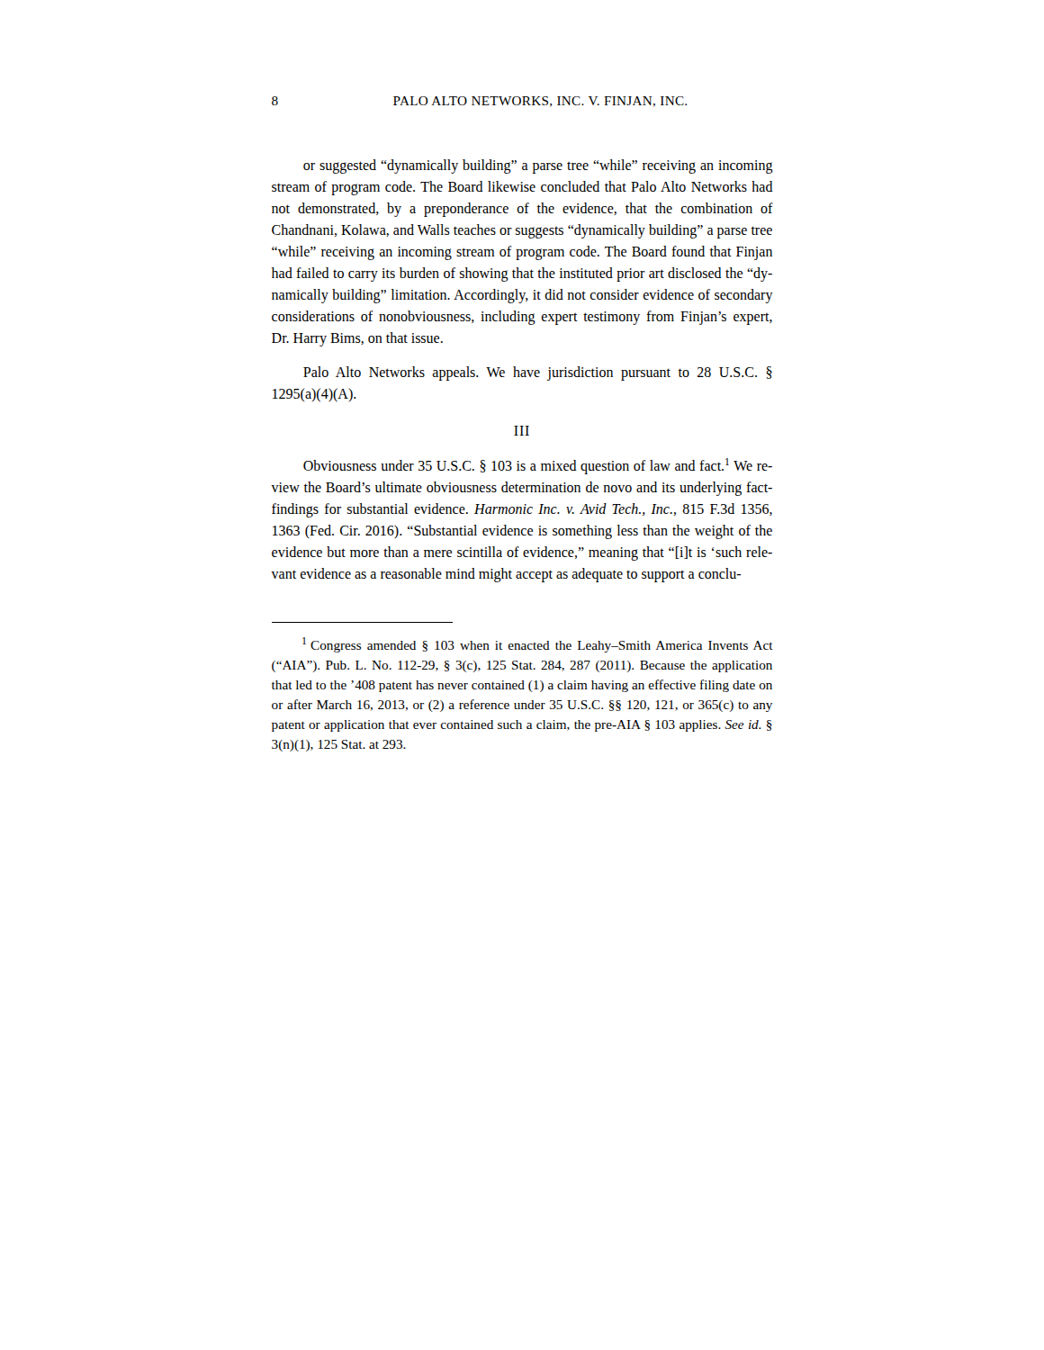8 Palo Alto Networks, Inc. v. Finjan, Inc.
or suggested “dynamically building” a parse tree “while” receiving an incoming stream of program code. The Board likewise concluded that Palo Alto Networks had not demonstrated, by a preponderance of the evidence, that the combination of Chandnani, Kolawa, and Walls teaches or suggests “dynamically building” a parse tree “while” receiving an incoming stream of program code. The Board found that Finjan had failed to carry its burden of showing that the instituted prior art disclosed the “dynamically building” limitation. Accordingly, it did not consider evidence of secondary considerations of nonobviousness, including expert testimony from Finjan’s expert, Dr. Harry Bims, on that issue.
Palo Alto Networks appeals. We have jurisdiction pursuant to 28 U.S.C. § 1295(a)(4)(A).
III
Obviousness under 35 U.S.C. § 103 is a mixed question of law and fact.1 We review the Board’s ultimate obviousness determination de novo and its underlying fact-findings for substantial evidence. Harmonic Inc. v. Avid Tech., Inc., 815 F.3d 1356, 1363 (Fed. Cir. 2016). “Substantial evidence is something less than the weight of the evidence but more than a mere scintilla of evidence,” meaning that “[i]t is ‘such relevant evidence as a reasonable mind might accept as adequate to support a conclu-
1 Congress amended § 103 when it enacted the Leahy–Smith America Invents Act (“AIA”). Pub. L. No. 112-29, § 3(c), 125 Stat. 284, 287 (2011). Because the application that led to the ’408 patent has never contained (1) a claim having an effective filing date on or after March 16, 2013, or (2) a reference under 35 U.S.C. §§ 120, 121, or 365(c) to any patent or application that ever contained such a claim, the pre-AIA § 103 applies. See id. § 3(n)(1), 125 Stat. at 293.